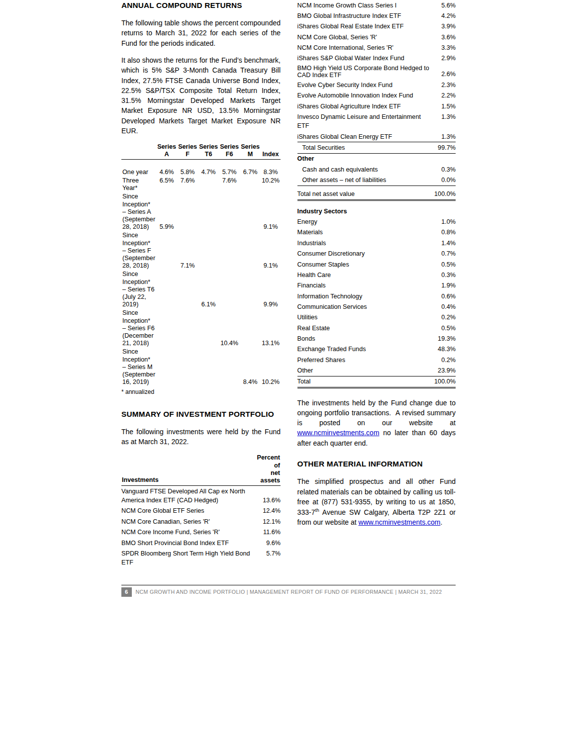ANNUAL COMPOUND RETURNS
The following table shows the percent compounded returns to March 31, 2022 for each series of the Fund for the periods indicated.
It also shows the returns for the Fund’s benchmark, which is 5% S&P 3-Month Canada Treasury Bill Index, 27.5% FTSE Canada Universe Bond Index, 22.5% S&P/TSX Composite Total Return Index, 31.5% Morningstar Developed Markets Target Market Exposure NR USD, 13.5% Morningstar Developed Markets Target Market Exposure NR EUR.
| | Series A | Series F | Series T6 | Series F6 | Series M | Index |
| --- | --- | --- | --- | --- | --- | --- |
| One year | 4.6% | 5.8% | 4.7% | 5.7% | 6.7% | 8.3% |
| Three Year* | 6.5% | 7.6% | | 7.6% | | 10.2% |
| Since Inception* – Series A (September 28, 2018) | 5.9% | | | | | 9.1% |
| Since Inception* – Series F (September 28, 2018) | | 7.1% | | | | 9.1% |
| Since Inception* – Series T6 (July 22, 2019) | | | 6.1% | | | 9.9% |
| Since Inception* – Series F6 (December 21, 2018) | | | | 10.4% | | 13.1% |
| Since Inception* – Series M (September 16, 2019) | | | | | 8.4% | 10.2% |
* annualized
SUMMARY OF INVESTMENT PORTFOLIO
The following investments were held by the Fund as at March 31, 2022.
| Investments | Percent of net assets |
| --- | --- |
| Vanguard FTSE Developed All Cap ex North America Index ETF (CAD Hedged) | 13.6% |
| NCM Core Global ETF Series | 12.4% |
| NCM Core Canadian, Series 'R' | 12.1% |
| NCM Core Income Fund, Series 'R' | 11.6% |
| BMO Short Provincial Bond Index ETF | 9.6% |
| SPDR Bloomberg Short Term High Yield Bond ETF | 5.7% |
| NCM Income Growth Class Series I | 5.6% |
| BMO Global Infrastructure Index ETF | 4.2% |
| iShares Global Real Estate Index ETF | 3.9% |
| NCM Core Global, Series 'R' | 3.6% |
| NCM Core International, Series 'R' | 3.3% |
| iShares S&P Global Water Index Fund | 2.9% |
| BMO High Yield US Corporate Bond Hedged to CAD Index ETF | 2.6% |
| Evolve Cyber Security Index Fund | 2.3% |
| Evolve Automobile Innovation Index Fund | 2.2% |
| iShares Global Agriculture Index ETF | 1.5% |
| Invesco Dynamic Leisure and Entertainment ETF | 1.3% |
| iShares Global Clean Energy ETF | 1.3% |
| Total Securities | 99.7% |
| Other | |
| Cash and cash equivalents | 0.3% |
| Other assets – net of liabilities | 0.0% |
| Total net asset value | 100.0% |
| Industry Sectors | |
| Energy | 1.0% |
| Materials | 0.8% |
| Industrials | 1.4% |
| Consumer Discretionary | 0.7% |
| Consumer Staples | 0.5% |
| Health Care | 0.3% |
| Financials | 1.9% |
| Information Technology | 0.6% |
| Communication Services | 0.4% |
| Utilities | 0.2% |
| Real Estate | 0.5% |
| Bonds | 19.3% |
| Exchange Traded Funds | 48.3% |
| Preferred Shares | 0.2% |
| Other | 23.9% |
| Total | 100.0% |
The investments held by the Fund change due to ongoing portfolio transactions. A revised summary is posted on our website at www.ncminvestments.com no later than 60 days after each quarter end.
OTHER MATERIAL INFORMATION
The simplified prospectus and all other Fund related materials can be obtained by calling us toll-free at (877) 531-9355, by writing to us at 1850, 333-7th Avenue SW Calgary, Alberta T2P 2Z1 or from our website at www.ncminvestments.com.
6 NCM GROWTH AND INCOME PORTFOLIO | MANAGEMENT REPORT OF FUND OF PERFORMANCE | MARCH 31, 2022